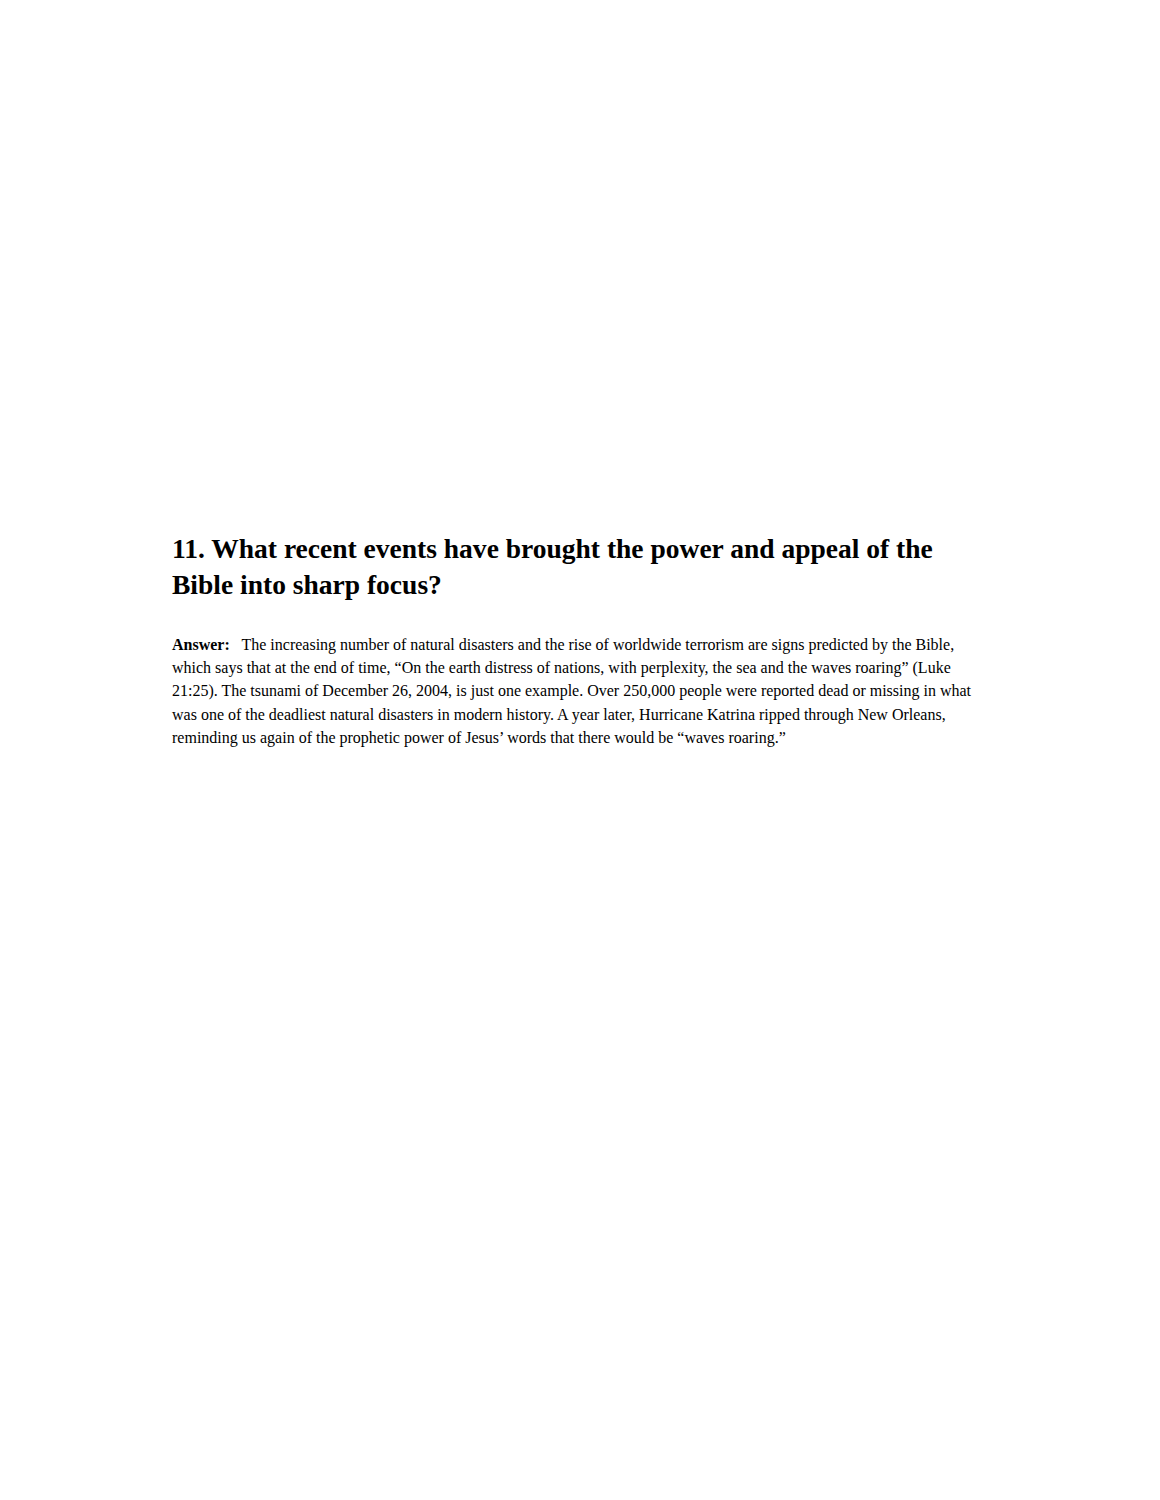11. What recent events have brought the power and appeal of the Bible into sharp focus?
Answer: The increasing number of natural disasters and the rise of worldwide terrorism are signs predicted by the Bible, which says that at the end of time, “On the earth distress of nations, with perplexity, the sea and the waves roaring” (Luke 21:25). The tsunami of December 26, 2004, is just one example. Over 250,000 people were reported dead or missing in what was one of the deadliest natural disasters in modern history. A year later, Hurricane Katrina ripped through New Orleans, reminding us again of the prophetic power of Jesus’ words that there would be “waves roaring.”